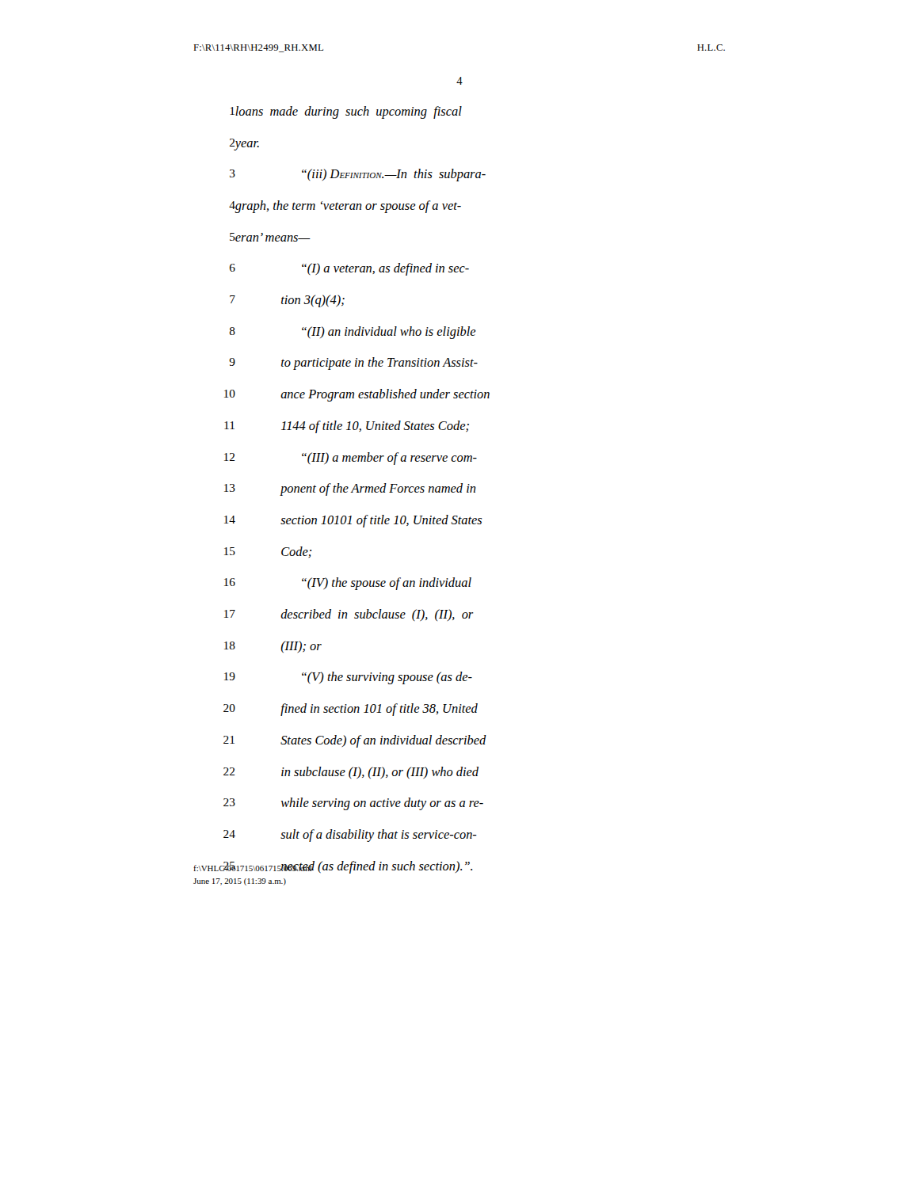F:\R\114\RH\H2499_RH.XML
H.L.C.
4
| 1 | loans made during such upcoming fiscal |
| 2 | year. |
| 3 | “(iii) Definition. —In this subpara- |
| 4 | graph, the term ‘veteran or spouse of a vet- |
| 5 | eran’ means— |
| 6 | “(I) a veteran, as defined in sec- |
| 7 | tion 3(q)(4); |
| 8 | “(II) an individual who is eligible |
| 9 | to participate in the Transition Assist- |
| 10 | ance Program established under section |
| 11 | 1144 of title 10, United States Code; |
| 12 | “(III) a member of a reserve com- |
| 13 | ponent of the Armed Forces named in |
| 14 | section 10101 of title 10, United States |
| 15 | Code; |
| 16 | “(IV) the spouse of an individual |
| 17 | described in subclause (I), (II), or |
| 18 | (III); or |
| 19 | “(V) the surviving spouse (as de- |
| 20 | fined in section 101 of title 38, United |
| 21 | States Code) of an individual described |
| 22 | in subclause (I), (II), or (III) who died |
| 23 | while serving on active duty or as a re- |
| 24 | sult of a disability that is service-con- |
| 25 | nected (as defined in such section).”. |
f:\VHLC\061715\061715.069.xml
June 17, 2015 (11:39 a.m.)